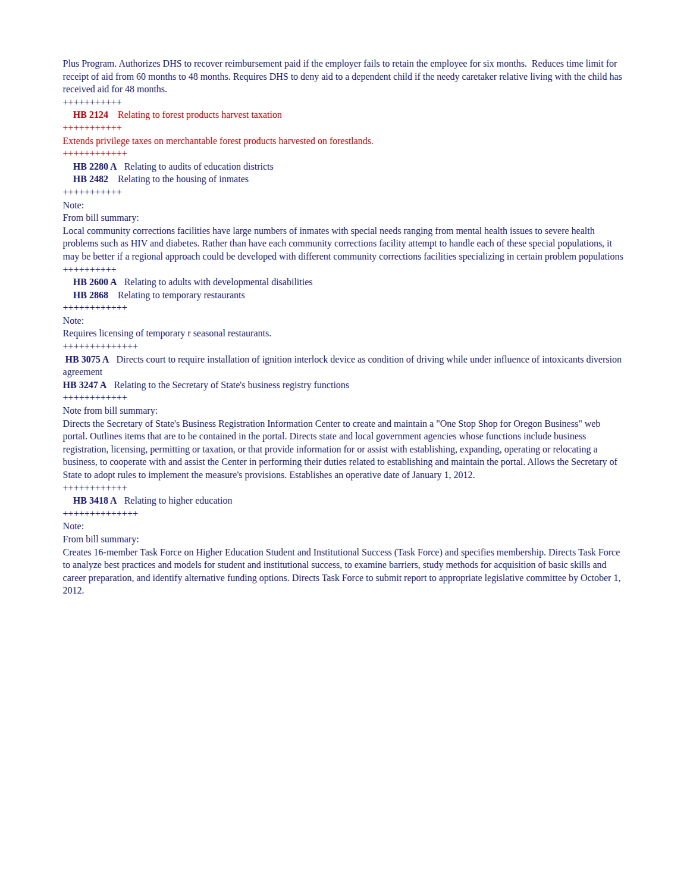Plus Program. Authorizes DHS to recover reimbursement paid if the employer fails to retain the employee for six months. Reduces time limit for receipt of aid from 60 months to 48 months. Requires DHS to deny aid to a dependent child if the needy caretaker relative living with the child has received aid for 48 months.
+++++++++++
HB 2124 Relating to forest products harvest taxation
+++++++++++
Extends privilege taxes on merchantable forest products harvested on forestlands.
++++++++++++
HB 2280 A Relating to audits of education districts
HB 2482 Relating to the housing of inmates
+++++++++++
Note:
From bill summary:
Local community corrections facilities have large numbers of inmates with special needs ranging from mental health issues to severe health problems such as HIV and diabetes. Rather than have each community corrections facility attempt to handle each of these special populations, it may be better if a regional approach could be developed with different community corrections facilities specializing in certain problem populations
++++++++++
HB 2600 A Relating to adults with developmental disabilities
HB 2868 Relating to temporary restaurants
++++++++++++
Note:
Requires licensing of temporary r seasonal restaurants.
++++++++++++++
HB 3075 A Directs court to require installation of ignition interlock device as condition of driving while under influence of intoxicants diversion agreement
HB 3247 A Relating to the Secretary of State's business registry functions
++++++++++++
Note from bill summary:
Directs the Secretary of State's Business Registration Information Center to create and maintain a "One Stop Shop for Oregon Business" web portal. Outlines items that are to be contained in the portal. Directs state and local government agencies whose functions include business registration, licensing, permitting or taxation, or that provide information for or assist with establishing, expanding, operating or relocating a business, to cooperate with and assist the Center in performing their duties related to establishing and maintain the portal. Allows the Secretary of State to adopt rules to implement the measure's provisions. Establishes an operative date of January 1, 2012.
++++++++++++
HB 3418 A Relating to higher education
++++++++++++++
Note:
From bill summary:
Creates 16-member Task Force on Higher Education Student and Institutional Success (Task Force) and specifies membership. Directs Task Force to analyze best practices and models for student and institutional success, to examine barriers, study methods for acquisition of basic skills and career preparation, and identify alternative funding options. Directs Task Force to submit report to appropriate legislative committee by October 1, 2012.